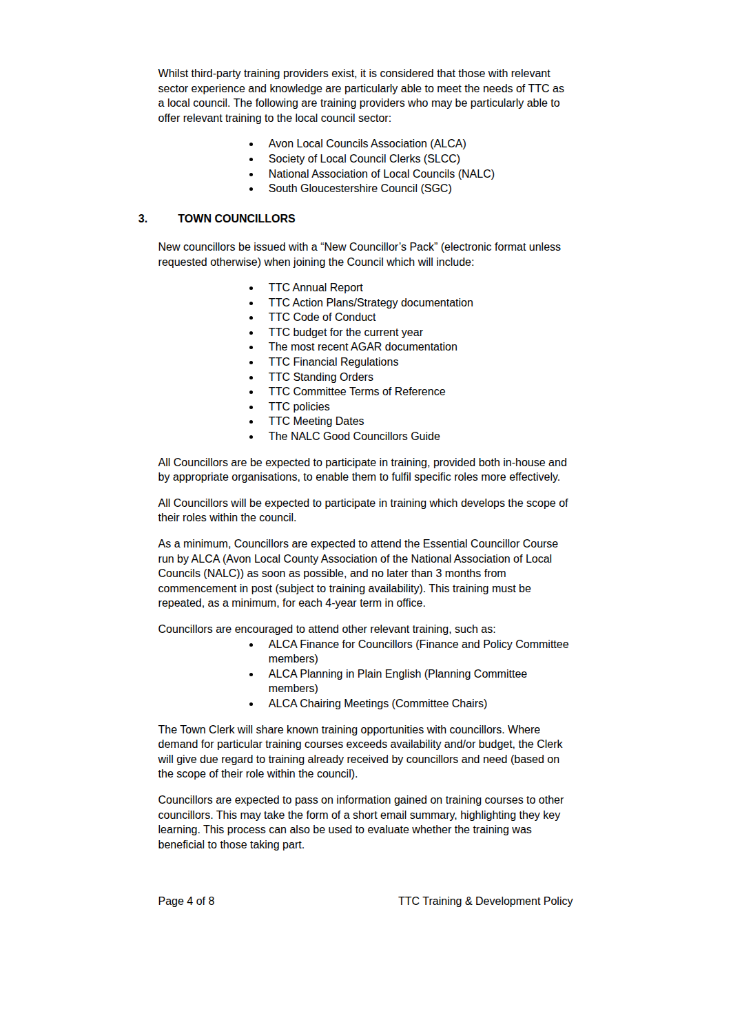Whilst third-party training providers exist, it is considered that those with relevant sector experience and knowledge are particularly able to meet the needs of TTC as a local council. The following are training providers who may be particularly able to offer relevant training to the local council sector:
Avon Local Councils Association (ALCA)
Society of Local Council Clerks (SLCC)
National Association of Local Councils (NALC)
South Gloucestershire Council (SGC)
3. TOWN COUNCILLORS
New councillors be issued with a “New Councillor’s Pack” (electronic format unless requested otherwise) when joining the Council which will include:
TTC Annual Report
TTC Action Plans/Strategy documentation
TTC Code of Conduct
TTC budget for the current year
The most recent AGAR documentation
TTC Financial Regulations
TTC Standing Orders
TTC Committee Terms of Reference
TTC policies
TTC Meeting Dates
The NALC Good Councillors Guide
All Councillors are be expected to participate in training, provided both in-house and by appropriate organisations, to enable them to fulfil specific roles more effectively.
All Councillors will be expected to participate in training which develops the scope of their roles within the council.
As a minimum, Councillors are expected to attend the Essential Councillor Course run by ALCA (Avon Local County Association of the National Association of Local Councils (NALC)) as soon as possible, and no later than 3 months from commencement in post (subject to training availability). This training must be repeated, as a minimum, for each 4-year term in office.
Councillors are encouraged to attend other relevant training, such as:
ALCA Finance for Councillors (Finance and Policy Committee members)
ALCA Planning in Plain English (Planning Committee members)
ALCA Chairing Meetings (Committee Chairs)
The Town Clerk will share known training opportunities with councillors. Where demand for particular training courses exceeds availability and/or budget, the Clerk will give due regard to training already received by councillors and need (based on the scope of their role within the council).
Councillors are expected to pass on information gained on training courses to other councillors. This may take the form of a short email summary, highlighting they key learning. This process can also be used to evaluate whether the training was beneficial to those taking part.
Page 4 of 8
TTC Training & Development Policy